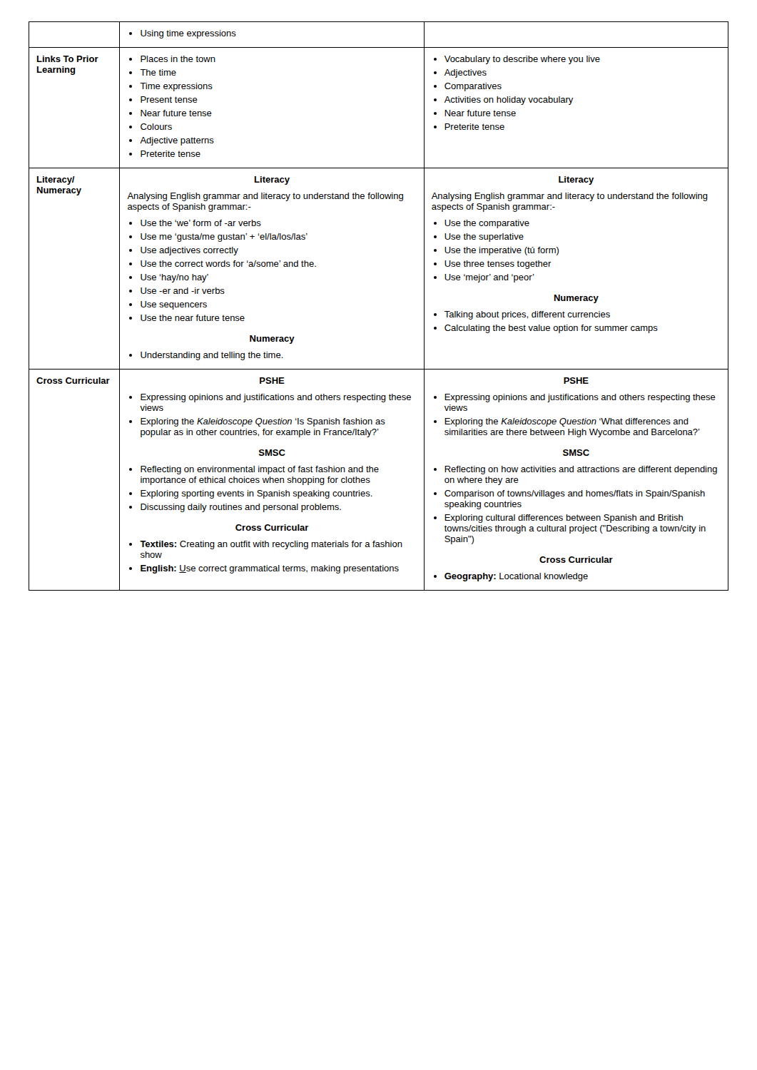| | Using time expressions | |
| Links To Prior Learning | Places in the town The time Time expressions Present tense Near future tense Colours Adjective patterns Preterite tense | Vocabulary to describe where you live Adjectives Comparatives Activities on holiday vocabulary Near future tense Preterite tense |
| Literacy/ Numeracy | Literacy Analysing English grammar and literacy to understand the following aspects of Spanish grammar:- Use the ‘we’ form of -ar verbs Use me ‘gusta/me gustan’ + ‘el/la/los/las’ Use adjectives correctly Use the correct words for ‘a/some’ and the. Use ‘hay/no hay’ Use -er and -ir verbs Use sequencers Use the near future tense Numeracy Understanding and telling the time. | Literacy Analysing English grammar and literacy to understand the following aspects of Spanish grammar:- Use the comparative Use the superlative Use the imperative (tú form) Use three tenses together Use ‘mejor’ and ‘peor’ Numeracy Talking about prices, different currencies Calculating the best value option for summer camps |
| Cross Curricular | PSHE Expressing opinions and justifications and others respecting these views Exploring the Kaleidoscope Question ‘Is Spanish fashion as popular as in other countries, for example in France/Italy?’ SMSC Reflecting on environmental impact of fast fashion and the importance of ethical choices when shopping for clothes Exploring sporting events in Spanish speaking countries. Discussing daily routines and personal problems. Cross Curricular Textiles: Creating an outfit with recycling materials for a fashion show English: U se correct grammatical terms, making presentations | PSHE Expressing opinions and justifications and others respecting these views Exploring the Kaleidoscope Question ‘What differences and similarities are there between High Wycombe and Barcelona?’ SMSC Reflecting on how activities and attractions are different depending on where they are Comparison of towns/villages and homes/flats in Spain/Spanish speaking countries Exploring cultural differences between Spanish and British towns/cities through a cultural project ("Describing a town/city in Spain") Cross Curricular Geography: Locational knowledge |